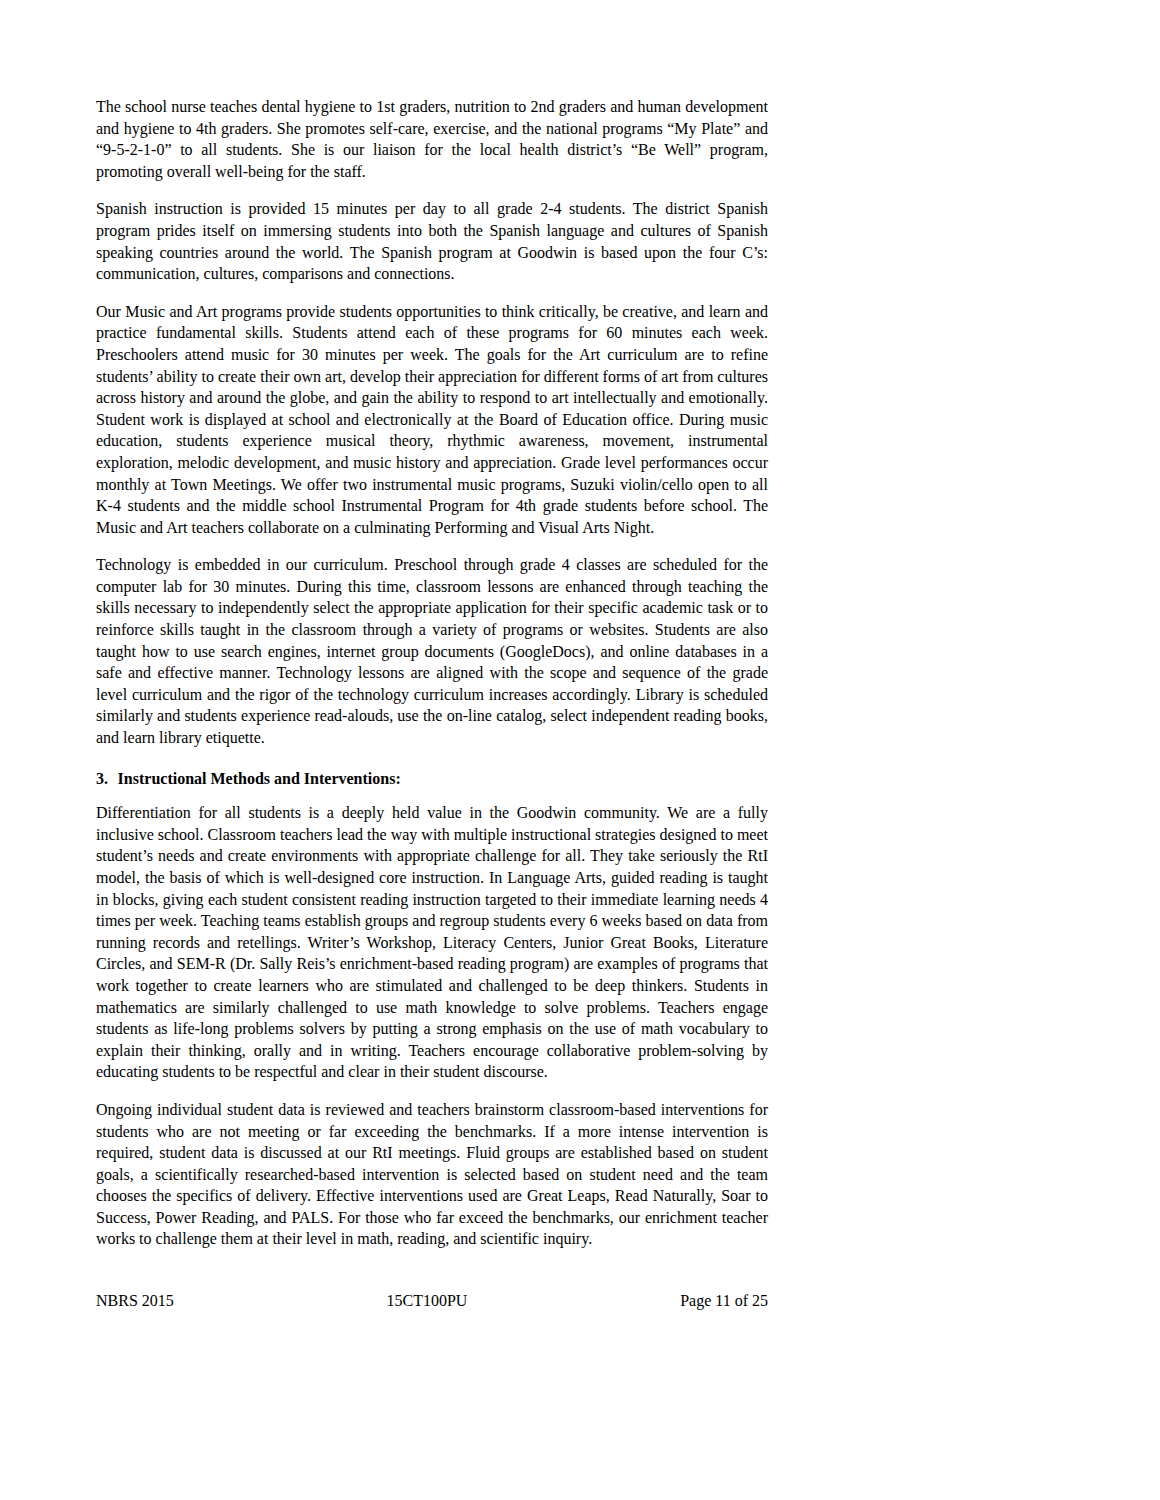The school nurse teaches dental hygiene to 1st graders, nutrition to 2nd graders and human development and hygiene to 4th graders. She promotes self-care, exercise, and the national programs “My Plate” and “9-5-2-1-0” to all students. She is our liaison for the local health district’s “Be Well” program, promoting overall well-being for the staff.
Spanish instruction is provided 15 minutes per day to all grade 2-4 students. The district Spanish program prides itself on immersing students into both the Spanish language and cultures of Spanish speaking countries around the world. The Spanish program at Goodwin is based upon the four C’s: communication, cultures, comparisons and connections.
Our Music and Art programs provide students opportunities to think critically, be creative, and learn and practice fundamental skills. Students attend each of these programs for 60 minutes each week. Preschoolers attend music for 30 minutes per week. The goals for the Art curriculum are to refine students’ ability to create their own art, develop their appreciation for different forms of art from cultures across history and around the globe, and gain the ability to respond to art intellectually and emotionally. Student work is displayed at school and electronically at the Board of Education office. During music education, students experience musical theory, rhythmic awareness, movement, instrumental exploration, melodic development, and music history and appreciation. Grade level performances occur monthly at Town Meetings. We offer two instrumental music programs, Suzuki violin/cello open to all K-4 students and the middle school Instrumental Program for 4th grade students before school. The Music and Art teachers collaborate on a culminating Performing and Visual Arts Night.
Technology is embedded in our curriculum. Preschool through grade 4 classes are scheduled for the computer lab for 30 minutes. During this time, classroom lessons are enhanced through teaching the skills necessary to independently select the appropriate application for their specific academic task or to reinforce skills taught in the classroom through a variety of programs or websites. Students are also taught how to use search engines, internet group documents (GoogleDocs), and online databases in a safe and effective manner. Technology lessons are aligned with the scope and sequence of the grade level curriculum and the rigor of the technology curriculum increases accordingly. Library is scheduled similarly and students experience read-alouds, use the on-line catalog, select independent reading books, and learn library etiquette.
3. Instructional Methods and Interventions:
Differentiation for all students is a deeply held value in the Goodwin community. We are a fully inclusive school. Classroom teachers lead the way with multiple instructional strategies designed to meet student’s needs and create environments with appropriate challenge for all. They take seriously the RtI model, the basis of which is well-designed core instruction. In Language Arts, guided reading is taught in blocks, giving each student consistent reading instruction targeted to their immediate learning needs 4 times per week. Teaching teams establish groups and regroup students every 6 weeks based on data from running records and retellings. Writer’s Workshop, Literacy Centers, Junior Great Books, Literature Circles, and SEM-R (Dr. Sally Reis’s enrichment-based reading program) are examples of programs that work together to create learners who are stimulated and challenged to be deep thinkers. Students in mathematics are similarly challenged to use math knowledge to solve problems. Teachers engage students as life-long problems solvers by putting a strong emphasis on the use of math vocabulary to explain their thinking, orally and in writing. Teachers encourage collaborative problem-solving by educating students to be respectful and clear in their student discourse.
Ongoing individual student data is reviewed and teachers brainstorm classroom-based interventions for students who are not meeting or far exceeding the benchmarks. If a more intense intervention is required, student data is discussed at our RtI meetings. Fluid groups are established based on student goals, a scientifically researched-based intervention is selected based on student need and the team chooses the specifics of delivery. Effective interventions used are Great Leaps, Read Naturally, Soar to Success, Power Reading, and PALS. For those who far exceed the benchmarks, our enrichment teacher works to challenge them at their level in math, reading, and scientific inquiry.
NBRS 2015 15CT100PU Page 11 of 25